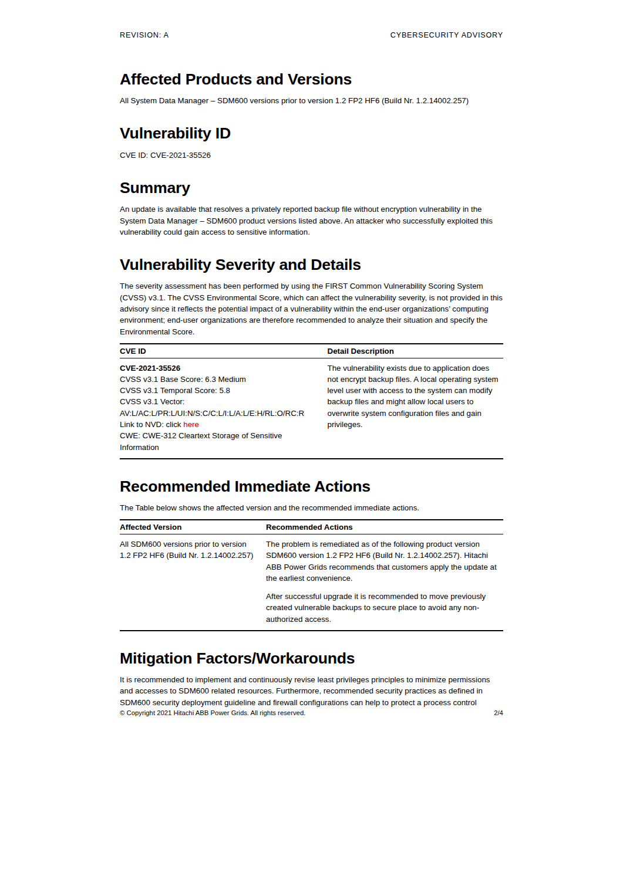REVISION: A CYBERSECURITY ADVISORY
Affected Products and Versions
All System Data Manager – SDM600 versions prior to version 1.2 FP2 HF6 (Build Nr. 1.2.14002.257)
Vulnerability ID
CVE ID: CVE-2021-35526
Summary
An update is available that resolves a privately reported backup file without encryption vulnerability in the System Data Manager – SDM600 product versions listed above. An attacker who successfully exploited this vulnerability could gain access to sensitive information.
Vulnerability Severity and Details
The severity assessment has been performed by using the FIRST Common Vulnerability Scoring System (CVSS) v3.1. The CVSS Environmental Score, which can affect the vulnerability severity, is not provided in this advisory since it reflects the potential impact of a vulnerability within the end-user organizations’ computing environment; end-user organizations are therefore recommended to analyze their situation and specify the Environmental Score.
| CVE ID | Detail Description |
| --- | --- |
| CVE-2021-35526 CVSS v3.1 Base Score: 6.3 Medium CVSS v3.1 Temporal Score: 5.8 CVSS v3.1 Vector: AV:L/AC:L/PR:L/UI:N/S:C/C:L/I:L/A:L/E:H/RL:O/RC:R Link to NVD: click here CWE: CWE-312 Cleartext Storage of Sensitive Information | The vulnerability exists due to application does not encrypt backup files. A local operating system level user with access to the system can modify backup files and might allow local users to overwrite system configuration files and gain privileges. |
Recommended Immediate Actions
The Table below shows the affected version and the recommended immediate actions.
| Affected Version | Recommended Actions |
| --- | --- |
| All SDM600 versions prior to version 1.2 FP2 HF6 (Build Nr. 1.2.14002.257) | The problem is remediated as of the following product version SDM600 version 1.2 FP2 HF6 (Build Nr. 1.2.14002.257). Hitachi ABB Power Grids recommends that customers apply the update at the earliest convenience. After successful upgrade it is recommended to move previously created vulnerable backups to secure place to avoid any non-authorized access. |
Mitigation Factors/Workarounds
It is recommended to implement and continuously revise least privileges principles to minimize permissions and accesses to SDM600 related resources. Furthermore, recommended security practices as defined in SDM600 security deployment guideline and firewall configurations can help to protect a process control
© Copyright 2021 Hitachi ABB Power Grids. All rights reserved. 2/4